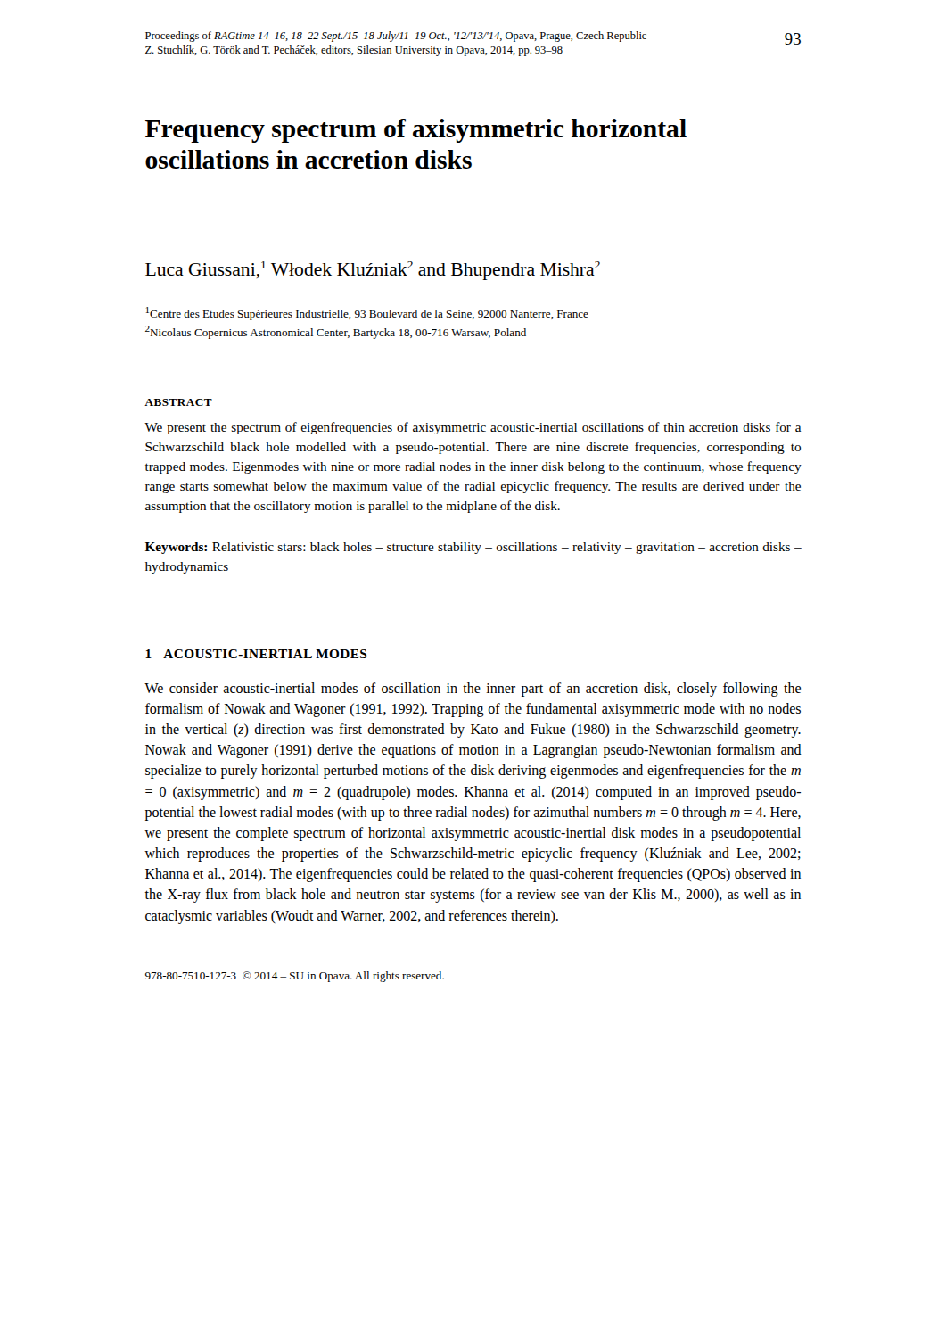93 Proceedings of RAGtime 14–16, 18–22 Sept./15–18 July/11–19 Oct., '12/'13/'14, Opava, Prague, Czech Republic
Z. Stuchlík, G. Török and T. Pecháček, editors, Silesian University in Opava, 2014, pp. 93–98
Frequency spectrum of axisymmetric horizontal
oscillations in accretion disks
Luca Giussani,1 Włodek Kluźniak2 and Bhupendra Mishra2
1Centre des Etudes Supérieures Industrielle, 93 Boulevard de la Seine, 92000 Nanterre, France
2Nicolaus Copernicus Astronomical Center, Bartycka 18, 00-716 Warsaw, Poland
ABSTRACT
We present the spectrum of eigenfrequencies of axisymmetric acoustic-inertial oscillations of thin accretion disks for a Schwarzschild black hole modelled with a pseudo-potential. There are nine discrete frequencies, corresponding to trapped modes. Eigenmodes with nine or more radial nodes in the inner disk belong to the continuum, whose frequency range starts somewhat below the maximum value of the radial epicyclic frequency. The results are derived under the assumption that the oscillatory motion is parallel to the midplane of the disk.
Keywords: Relativistic stars: black holes – structure stability – oscillations – relativity – gravitation – accretion disks – hydrodynamics
1 ACOUSTIC-INERTIAL MODES
We consider acoustic-inertial modes of oscillation in the inner part of an accretion disk, closely following the formalism of Nowak and Wagoner (1991, 1992). Trapping of the fundamental axisymmetric mode with no nodes in the vertical (z) direction was first demonstrated by Kato and Fukue (1980) in the Schwarzschild geometry. Nowak and Wagoner (1991) derive the equations of motion in a Lagrangian pseudo-Newtonian formalism and specialize to purely horizontal perturbed motions of the disk deriving eigenmodes and eigenfrequencies for the m = 0 (axisymmetric) and m = 2 (quadrupole) modes. Khanna et al. (2014) computed in an improved pseudo-potential the lowest radial modes (with up to three radial nodes) for azimuthal numbers m = 0 through m = 4. Here, we present the complete spectrum of horizontal axisymmetric acoustic-inertial disk modes in a pseudopotential which reproduces the properties of the Schwarzschild-metric epicyclic frequency (Kluźniak and Lee, 2002; Khanna et al., 2014). The eigenfrequencies could be related to the quasi-coherent frequencies (QPOs) observed in the X-ray flux from black hole and neutron star systems (for a review see van der Klis M., 2000), as well as in cataclysmic variables (Woudt and Warner, 2002, and references therein).
978-80-7510-127-3 © 2014 – SU in Opava. All rights reserved.